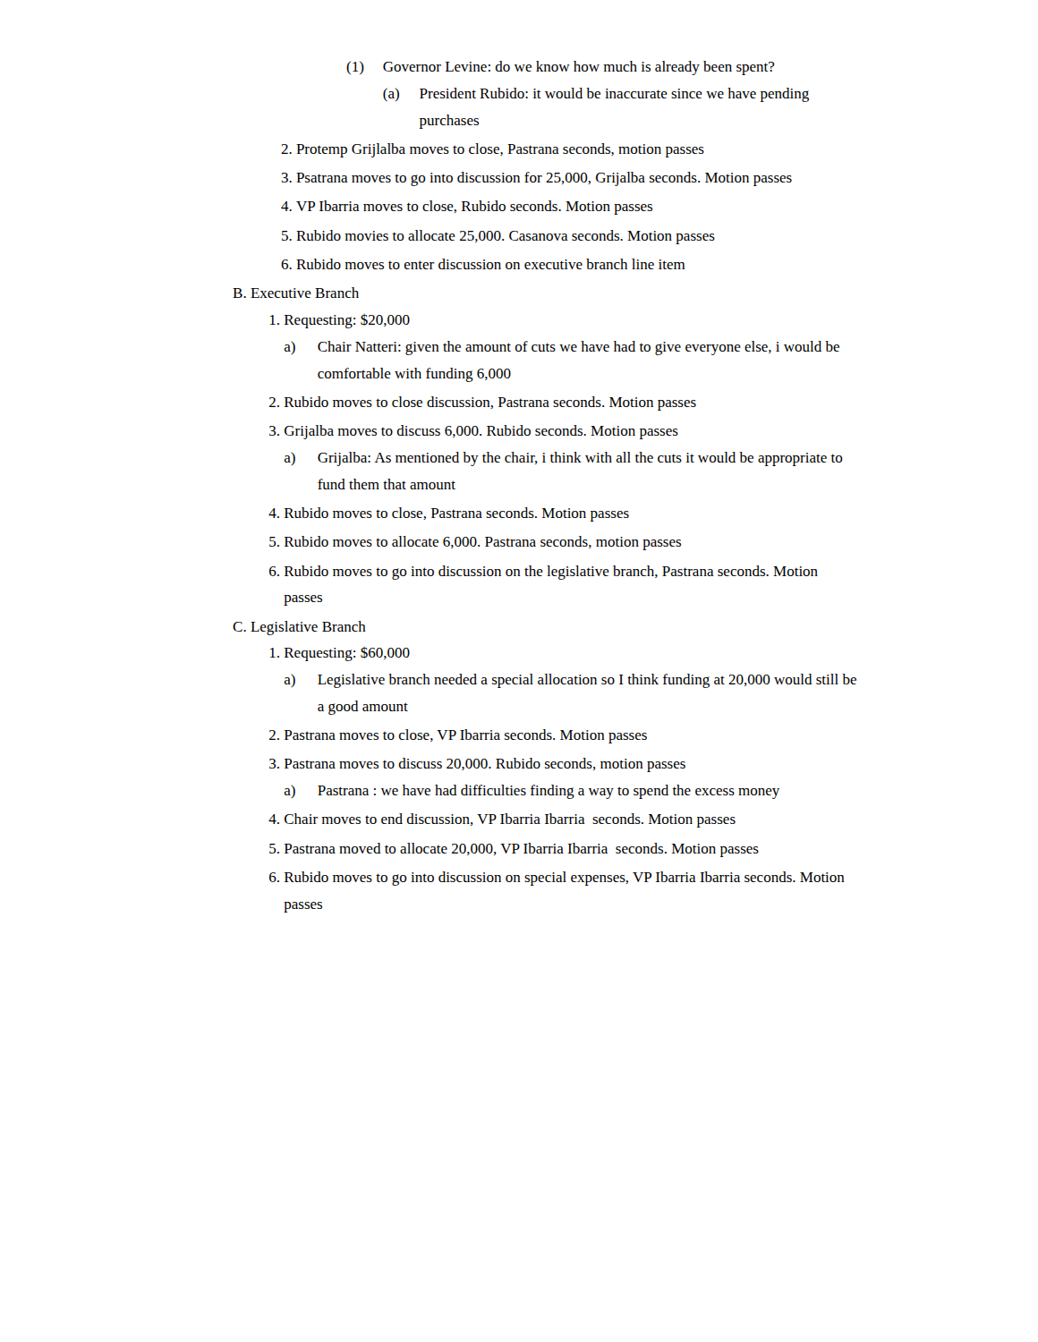Governor Levine: do we know how much is already been spent?
President Rubido: it would be inaccurate since we have pending purchases
Protemp Grijlalba moves to close, Pastrana seconds, motion passes
Psatrana moves to go into discussion for 25,000, Grijalba seconds. Motion passes
VP Ibarria moves to close, Rubido seconds. Motion passes
Rubido movies to allocate 25,000. Casanova seconds. Motion passes
Rubido moves to enter discussion on executive branch line item
Executive Branch
Requesting: $20,000
Chair Natteri: given the amount of cuts we have had to give everyone else, i would be comfortable with funding 6,000
Rubido moves to close discussion, Pastrana seconds. Motion passes
Grijalba moves to discuss 6,000. Rubido seconds. Motion passes
Grijalba: As mentioned by the chair, i think with all the cuts it would be appropriate to fund them that amount
Rubido moves to close, Pastrana seconds. Motion passes
Rubido moves to allocate 6,000. Pastrana seconds, motion passes
Rubido moves to go into discussion on the legislative branch, Pastrana seconds. Motion passes
Legislative Branch
Requesting: $60,000
Legislative branch needed a special allocation so I think funding at 20,000 would still be a good amount
Pastrana moves to close, VP Ibarria seconds. Motion passes
Pastrana moves to discuss 20,000. Rubido seconds, motion passes
Pastrana : we have had difficulties finding a way to spend the excess money
Chair moves to end discussion, VP Ibarria Ibarria seconds. Motion passes
Pastrana moved to allocate 20,000, VP Ibarria Ibarria seconds. Motion passes
Rubido moves to go into discussion on special expenses, VP Ibarria Ibarria seconds. Motion passes